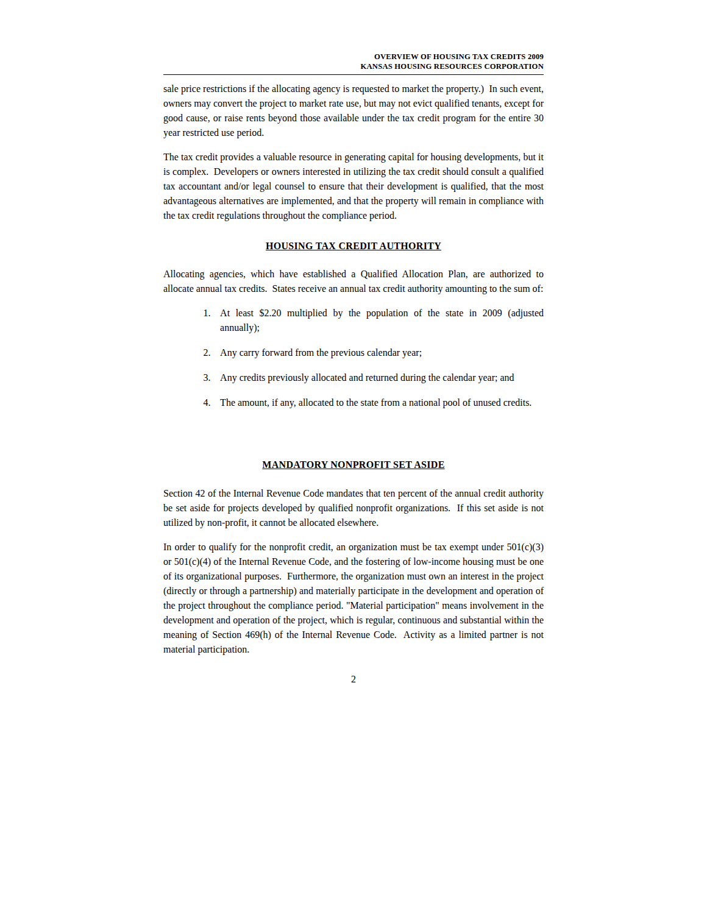OVERVIEW OF HOUSING TAX CREDITS 2009
KANSAS HOUSING RESOURCES CORPORATION
sale price restrictions if the allocating agency is requested to market the property.) In such event, owners may convert the project to market rate use, but may not evict qualified tenants, except for good cause, or raise rents beyond those available under the tax credit program for the entire 30 year restricted use period.
The tax credit provides a valuable resource in generating capital for housing developments, but it is complex. Developers or owners interested in utilizing the tax credit should consult a qualified tax accountant and/or legal counsel to ensure that their development is qualified, that the most advantageous alternatives are implemented, and that the property will remain in compliance with the tax credit regulations throughout the compliance period.
HOUSING TAX CREDIT AUTHORITY
Allocating agencies, which have established a Qualified Allocation Plan, are authorized to allocate annual tax credits. States receive an annual tax credit authority amounting to the sum of:
At least $2.20 multiplied by the population of the state in 2009 (adjusted annually);
Any carry forward from the previous calendar year;
Any credits previously allocated and returned during the calendar year; and
The amount, if any, allocated to the state from a national pool of unused credits.
MANDATORY NONPROFIT SET ASIDE
Section 42 of the Internal Revenue Code mandates that ten percent of the annual credit authority be set aside for projects developed by qualified nonprofit organizations. If this set aside is not utilized by non-profit, it cannot be allocated elsewhere.
In order to qualify for the nonprofit credit, an organization must be tax exempt under 501(c)(3) or 501(c)(4) of the Internal Revenue Code, and the fostering of low-income housing must be one of its organizational purposes. Furthermore, the organization must own an interest in the project (directly or through a partnership) and materially participate in the development and operation of the project throughout the compliance period. "Material participation" means involvement in the development and operation of the project, which is regular, continuous and substantial within the meaning of Section 469(h) of the Internal Revenue Code. Activity as a limited partner is not material participation.
2